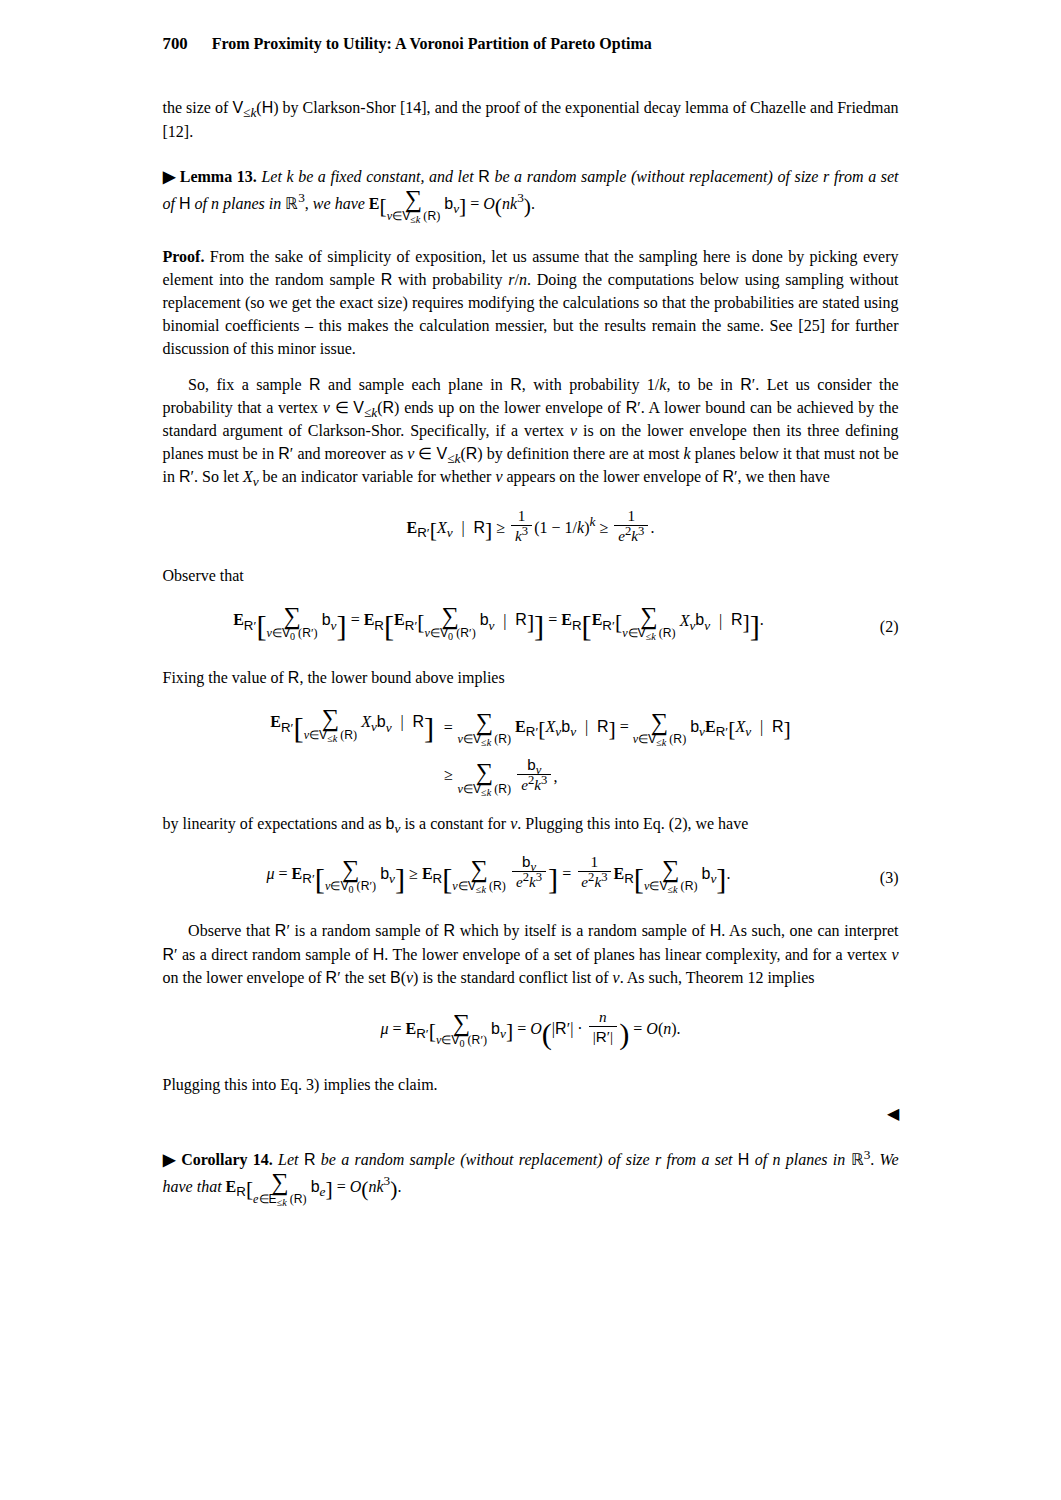700 From Proximity to Utility: A Voronoi Partition of Pareto Optima
the size of V≤k(H) by Clarkson-Shor [14], and the proof of the exponential decay lemma of Chazelle and Friedman [12].
▶ Lemma 13. Let k be a fixed constant, and let R be a random sample (without replacement) of size r from a set of H of n planes in ℝ3, we have E[∑v∈V≤k (R) bv] = O(nk3).
Proof. From the sake of simplicity of exposition, let us assume that the sampling here is done by picking every element into the random sample R with probability r/n. Doing the computations below using sampling without replacement (so we get the exact size) requires modifying the calculations so that the probabilities are stated using binomial coefficients – this makes the calculation messier, but the results remain the same. See [25] for further discussion of this minor issue.
So, fix a sample R and sample each plane in R, with probability 1/k, to be in R′. Let us consider the probability that a vertex v ∈ V≤k(R) ends up on the lower envelope of R′. A lower bound can be achieved by the standard argument of Clarkson-Shor. Specifically, if a vertex v is on the lower envelope then its three defining planes must be in R′ and moreover as v ∈ V≤k(R) by definition there are at most k planes below it that must not be in R′. So let Xv be an indicator variable for whether v appears on the lower envelope of R′, we then have
ER′[Xv | R] ≥ 1 k3(1 − 1/k)k ≥ 1 e2k3.
Observe that
ER′[∑v∈V0 (R′) bv] = ER[ER′[∑v∈V0 (R′) bv | R]] = ER[ER′[∑v∈V≤k (R) Xv bv | R]]. (2)
Fixing the value of R, the lower bound above implies
ER′[∑v∈V≤k (R) Xv bv | R] = ∑v∈V≤k (R) ER′[Xv bv | R] = ∑v∈V≤k (R) bvER′[Xv | R]
≥ ∑v∈V≤k (R) bv e2k3,
by linearity of expectations and as bv is a constant for v. Plugging this into Eq. (2), we have
μ = ER′[∑v∈V0 (R′) bv] ≥ ER[∑v∈V≤k (R) bv e2k3] = 1 e2k3 ER[∑v∈V≤k (R) bv]. (3)
Observe that R′ is a random sample of R which by itself is a random sample of H. As such, one can interpret R′ as a direct random sample of H. The lower envelope of a set of planes has linear complexity, and for a vertex v on the lower envelope of R′ the set B(v) is the standard conflict list of v. As such, Theorem 12 implies
μ = ER′[∑v∈V0 (R′) bv] = O(|R′| · n|R′|) = O(n).
Plugging this into Eq. 3) implies the claim.
◀
▶ Corollary 14. Let R be a random sample (without replacement) of size r from a set H of n planes in ℝ3. We have that ER[∑e∈E≤k (R) be] = O(nk3).